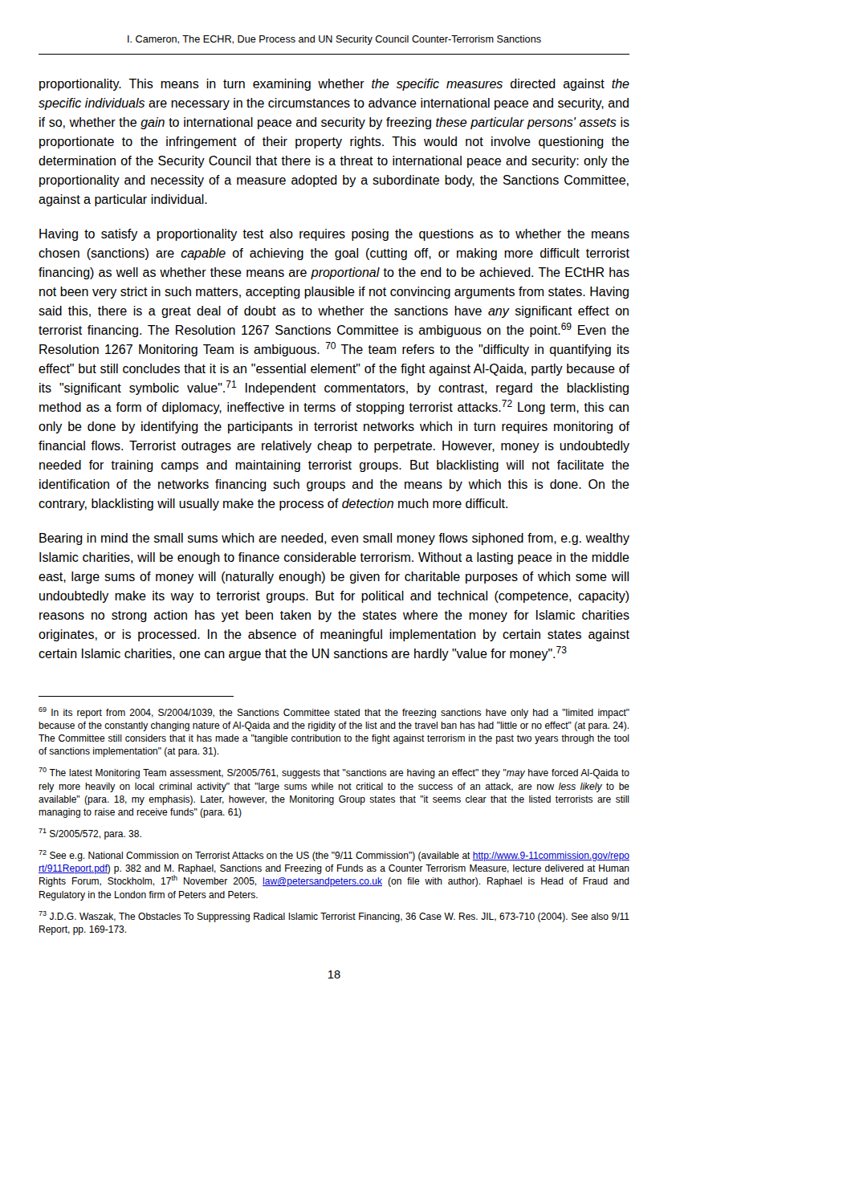I. Cameron, The ECHR, Due Process and UN Security Council Counter-Terrorism Sanctions
proportionality. This means in turn examining whether the specific measures directed against the specific individuals are necessary in the circumstances to advance international peace and security, and if so, whether the gain to international peace and security by freezing these particular persons' assets is proportionate to the infringement of their property rights. This would not involve questioning the determination of the Security Council that there is a threat to international peace and security: only the proportionality and necessity of a measure adopted by a subordinate body, the Sanctions Committee, against a particular individual.
Having to satisfy a proportionality test also requires posing the questions as to whether the means chosen (sanctions) are capable of achieving the goal (cutting off, or making more difficult terrorist financing) as well as whether these means are proportional to the end to be achieved. The ECtHR has not been very strict in such matters, accepting plausible if not convincing arguments from states. Having said this, there is a great deal of doubt as to whether the sanctions have any significant effect on terrorist financing. The Resolution 1267 Sanctions Committee is ambiguous on the point.69 Even the Resolution 1267 Monitoring Team is ambiguous. 70 The team refers to the "difficulty in quantifying its effect" but still concludes that it is an "essential element" of the fight against Al-Qaida, partly because of its "significant symbolic value".71 Independent commentators, by contrast, regard the blacklisting method as a form of diplomacy, ineffective in terms of stopping terrorist attacks.72 Long term, this can only be done by identifying the participants in terrorist networks which in turn requires monitoring of financial flows. Terrorist outrages are relatively cheap to perpetrate. However, money is undoubtedly needed for training camps and maintaining terrorist groups. But blacklisting will not facilitate the identification of the networks financing such groups and the means by which this is done. On the contrary, blacklisting will usually make the process of detection much more difficult.
Bearing in mind the small sums which are needed, even small money flows siphoned from, e.g. wealthy Islamic charities, will be enough to finance considerable terrorism. Without a lasting peace in the middle east, large sums of money will (naturally enough) be given for charitable purposes of which some will undoubtedly make its way to terrorist groups. But for political and technical (competence, capacity) reasons no strong action has yet been taken by the states where the money for Islamic charities originates, or is processed. In the absence of meaningful implementation by certain states against certain Islamic charities, one can argue that the UN sanctions are hardly "value for money".73
69 In its report from 2004, S/2004/1039, the Sanctions Committee stated that the freezing sanctions have only had a "limited impact" because of the constantly changing nature of Al-Qaida and the rigidity of the list and the travel ban has had "little or no effect" (at para. 24). The Committee still considers that it has made a "tangible contribution to the fight against terrorism in the past two years through the tool of sanctions implementation" (at para. 31).
70 The latest Monitoring Team assessment, S/2005/761, suggests that "sanctions are having an effect" they "may have forced Al-Qaida to rely more heavily on local criminal activity" that "large sums while not critical to the success of an attack, are now less likely to be available" (para. 18, my emphasis). Later, however, the Monitoring Group states that "it seems clear that the listed terrorists are still managing to raise and receive funds" (para. 61)
71 S/2005/572, para. 38.
72 See e.g. National Commission on Terrorist Attacks on the US (the "9/11 Commission") (available at http://www.9-11commission.gov/report/911Report.pdf) p. 382 and M. Raphael, Sanctions and Freezing of Funds as a Counter Terrorism Measure, lecture delivered at Human Rights Forum, Stockholm, 17th November 2005, law@petersandpeters.co.uk (on file with author). Raphael is Head of Fraud and Regulatory in the London firm of Peters and Peters.
73 J.D.G. Waszak, The Obstacles To Suppressing Radical Islamic Terrorist Financing, 36 Case W. Res. JIL, 673-710 (2004). See also 9/11 Report, pp. 169-173.
18